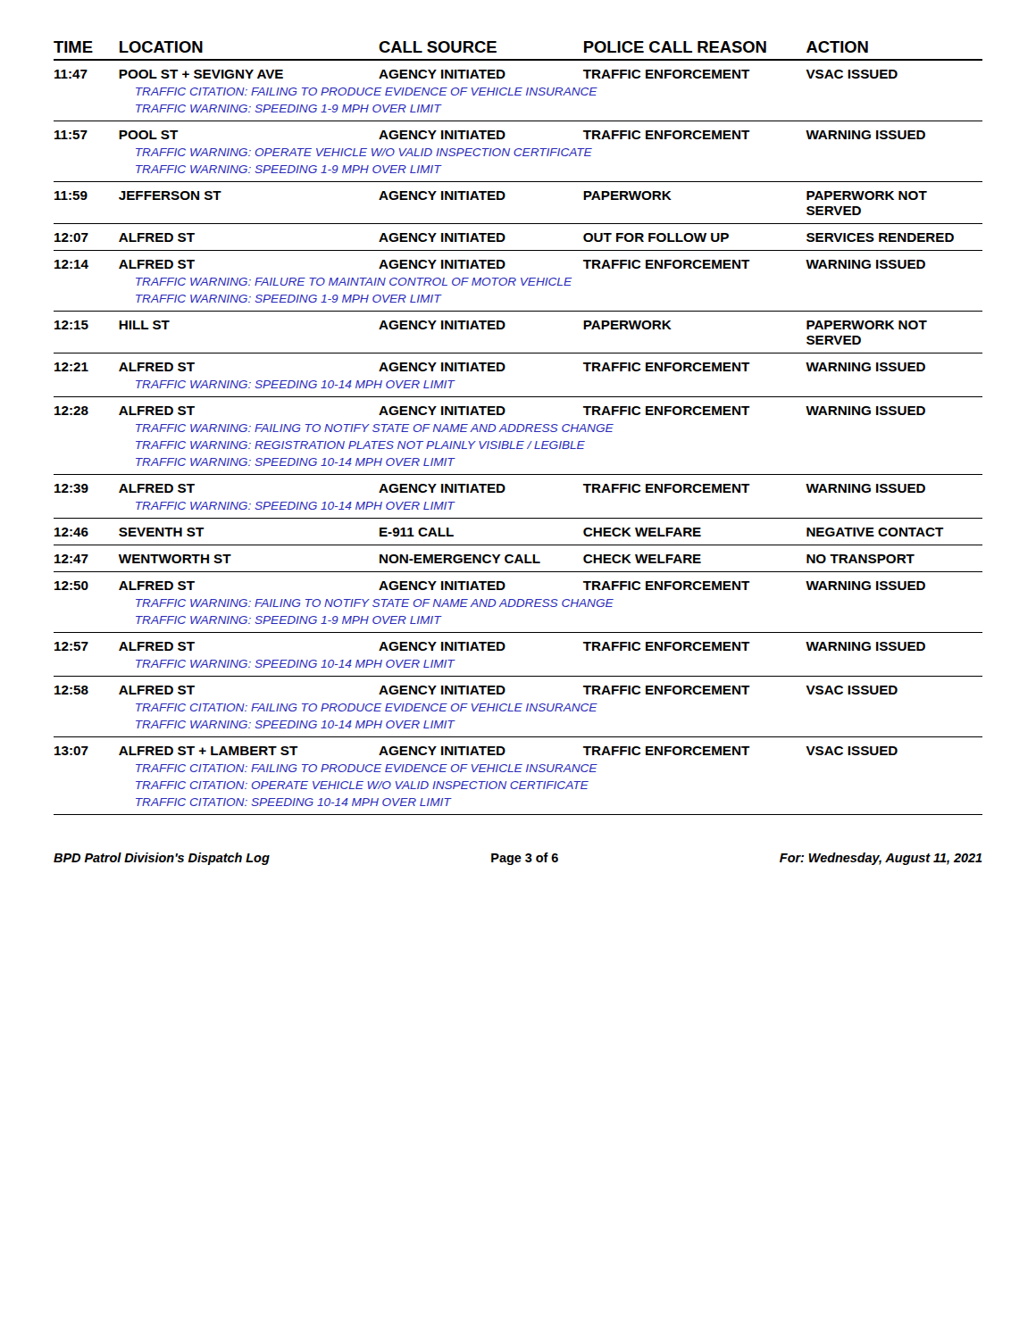| TIME | LOCATION | CALL SOURCE | POLICE CALL REASON | ACTION |
| --- | --- | --- | --- | --- |
| 11:47 | POOL ST + SEVIGNY AVE | AGENCY INITIATED | TRAFFIC ENFORCEMENT | VSAC ISSUED |
| | TRAFFIC CITATION: FAILING TO PRODUCE EVIDENCE OF VEHICLE INSURANCE |
| | TRAFFIC WARNING: SPEEDING 1-9 MPH OVER LIMIT |
| 11:57 | POOL ST | AGENCY INITIATED | TRAFFIC ENFORCEMENT | WARNING ISSUED |
| | TRAFFIC WARNING: OPERATE VEHICLE W/O VALID INSPECTION CERTIFICATE |
| | TRAFFIC WARNING: SPEEDING 1-9 MPH OVER LIMIT |
| 11:59 | JEFFERSON ST | AGENCY INITIATED | PAPERWORK | PAPERWORK NOT SERVED |
| 12:07 | ALFRED ST | AGENCY INITIATED | OUT FOR FOLLOW UP | SERVICES RENDERED |
| 12:14 | ALFRED ST | AGENCY INITIATED | TRAFFIC ENFORCEMENT | WARNING ISSUED |
| | TRAFFIC WARNING: FAILURE TO MAINTAIN CONTROL OF MOTOR VEHICLE |
| | TRAFFIC WARNING: SPEEDING 1-9 MPH OVER LIMIT |
| 12:15 | HILL ST | AGENCY INITIATED | PAPERWORK | PAPERWORK NOT SERVED |
| 12:21 | ALFRED ST | AGENCY INITIATED | TRAFFIC ENFORCEMENT | WARNING ISSUED |
| | TRAFFIC WARNING: SPEEDING 10-14 MPH OVER LIMIT |
| 12:28 | ALFRED ST | AGENCY INITIATED | TRAFFIC ENFORCEMENT | WARNING ISSUED |
| | TRAFFIC WARNING: FAILING TO NOTIFY STATE OF NAME AND ADDRESS CHANGE |
| | TRAFFIC WARNING: REGISTRATION PLATES NOT PLAINLY VISIBLE / LEGIBLE |
| | TRAFFIC WARNING: SPEEDING 10-14 MPH OVER LIMIT |
| 12:39 | ALFRED ST | AGENCY INITIATED | TRAFFIC ENFORCEMENT | WARNING ISSUED |
| | TRAFFIC WARNING: SPEEDING 10-14 MPH OVER LIMIT |
| 12:46 | SEVENTH ST | E-911 CALL | CHECK WELFARE | NEGATIVE CONTACT |
| 12:47 | WENTWORTH ST | NON-EMERGENCY CALL | CHECK WELFARE | NO TRANSPORT |
| 12:50 | ALFRED ST | AGENCY INITIATED | TRAFFIC ENFORCEMENT | WARNING ISSUED |
| | TRAFFIC WARNING: FAILING TO NOTIFY STATE OF NAME AND ADDRESS CHANGE |
| | TRAFFIC WARNING: SPEEDING 1-9 MPH OVER LIMIT |
| 12:57 | ALFRED ST | AGENCY INITIATED | TRAFFIC ENFORCEMENT | WARNING ISSUED |
| | TRAFFIC WARNING: SPEEDING 10-14 MPH OVER LIMIT |
| 12:58 | ALFRED ST | AGENCY INITIATED | TRAFFIC ENFORCEMENT | VSAC ISSUED |
| | TRAFFIC CITATION: FAILING TO PRODUCE EVIDENCE OF VEHICLE INSURANCE |
| | TRAFFIC WARNING: SPEEDING 10-14 MPH OVER LIMIT |
| 13:07 | ALFRED ST + LAMBERT ST | AGENCY INITIATED | TRAFFIC ENFORCEMENT | VSAC ISSUED |
| | TRAFFIC CITATION: FAILING TO PRODUCE EVIDENCE OF VEHICLE INSURANCE |
| | TRAFFIC CITATION: OPERATE VEHICLE W/O VALID INSPECTION CERTIFICATE |
| | TRAFFIC CITATION: SPEEDING 10-14 MPH OVER LIMIT |
BPD Patrol Division's Dispatch Log Page 3 of 6 For: Wednesday, August 11, 2021